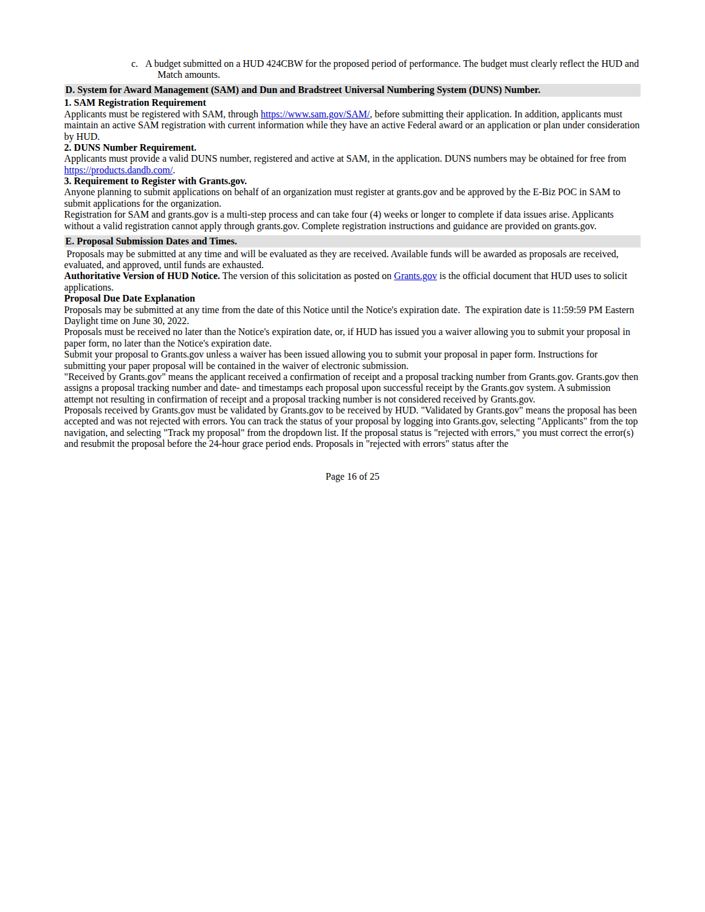c. A budget submitted on a HUD 424CBW for the proposed period of performance. The budget must clearly reflect the HUD and Match amounts.
D. System for Award Management (SAM) and Dun and Bradstreet Universal Numbering System (DUNS) Number.
1. SAM Registration Requirement
Applicants must be registered with SAM, through https://www.sam.gov/SAM/, before submitting their application. In addition, applicants must maintain an active SAM registration with current information while they have an active Federal award or an application or plan under consideration by HUD.
2. DUNS Number Requirement.
Applicants must provide a valid DUNS number, registered and active at SAM, in the application. DUNS numbers may be obtained for free from https://products.dandb.com/.
3. Requirement to Register with Grants.gov.
Anyone planning to submit applications on behalf of an organization must register at grants.gov and be approved by the E-Biz POC in SAM to submit applications for the organization.
Registration for SAM and grants.gov is a multi-step process and can take four (4) weeks or longer to complete if data issues arise. Applicants without a valid registration cannot apply through grants.gov. Complete registration instructions and guidance are provided on grants.gov.
E. Proposal Submission Dates and Times.
Proposals may be submitted at any time and will be evaluated as they are received. Available funds will be awarded as proposals are received, evaluated, and approved, until funds are exhausted.
Authoritative Version of HUD Notice. The version of this solicitation as posted on Grants.gov is the official document that HUD uses to solicit applications.
Proposal Due Date Explanation
Proposals may be submitted at any time from the date of this Notice until the Notice's expiration date. The expiration date is 11:59:59 PM Eastern Daylight time on June 30, 2022.
Proposals must be received no later than the Notice's expiration date, or, if HUD has issued you a waiver allowing you to submit your proposal in paper form, no later than the Notice's expiration date.
Submit your proposal to Grants.gov unless a waiver has been issued allowing you to submit your proposal in paper form. Instructions for submitting your paper proposal will be contained in the waiver of electronic submission.
"Received by Grants.gov" means the applicant received a confirmation of receipt and a proposal tracking number from Grants.gov. Grants.gov then assigns a proposal tracking number and date- and timestamps each proposal upon successful receipt by the Grants.gov system. A submission attempt not resulting in confirmation of receipt and a proposal tracking number is not considered received by Grants.gov.
Proposals received by Grants.gov must be validated by Grants.gov to be received by HUD. "Validated by Grants.gov" means the proposal has been accepted and was not rejected with errors. You can track the status of your proposal by logging into Grants.gov, selecting "Applicants" from the top navigation, and selecting "Track my proposal" from the dropdown list. If the proposal status is "rejected with errors," you must correct the error(s) and resubmit the proposal before the 24-hour grace period ends. Proposals in "rejected with errors" status after the
Page 16 of 25